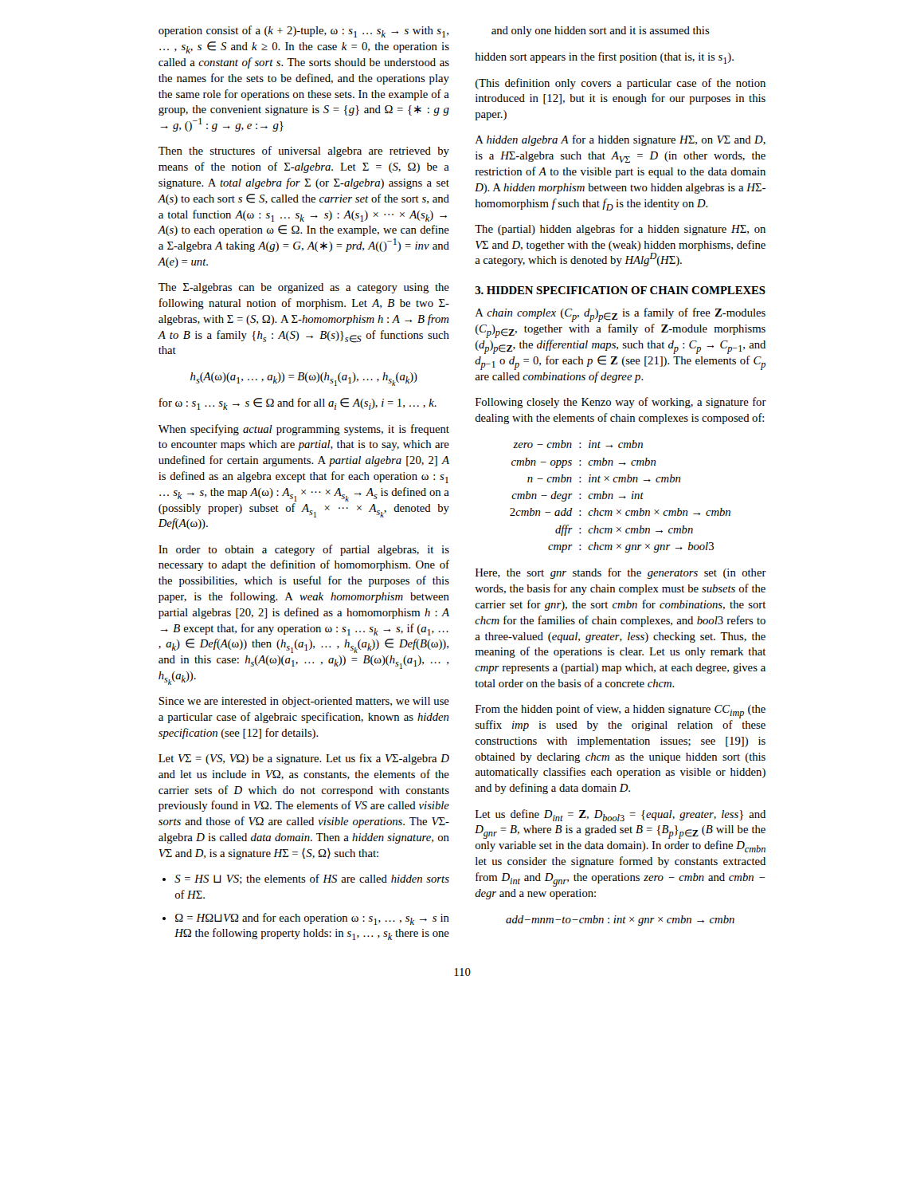operation consist of a (k + 2)-tuple, ω : s1 … sk → s with s1, … , sk, s ∈ S and k ≥ 0. In the case k = 0, the operation is called a constant of sort s. The sorts should be understood as the names for the sets to be defined, and the operations play the same role for operations on these sets. In the example of a group, the convenient signature is S = {g} and Ω = {∗ : g g → g, ()−1 : g → g, e :→ g}
Then the structures of universal algebra are retrieved by means of the notion of Σ-algebra. Let Σ = (S, Ω) be a signature. A total algebra for Σ (or Σ-algebra) assigns a set A(s) to each sort s ∈ S, called the carrier set of the sort s, and a total function A(ω : s1 … sk → s) : A(s1) × ··· × A(sk) → A(s) to each operation ω ∈ Ω. In the example, we can define a Σ-algebra A taking A(g) = G, A(∗) = prd, A(()−1) = inv and A(e) = unt.
The Σ-algebras can be organized as a category using the following natural notion of morphism. Let A, B be two Σ-algebras, with Σ = (S, Ω). A Σ-homomorphism h : A → B from A to B is a family {hs : A(S) → B(s)}s∈S of functions such that
hs(A(ω)(a1, … , ak)) = B(ω)(hs1(a1), … , hsk(ak))
for ω : s1 … sk → s ∈ Ω and for all ai ∈ A(si), i = 1, … , k.
When specifying actual programming systems, it is frequent to encounter maps which are partial, that is to say, which are undefined for certain arguments. A partial algebra [20, 2] A is defined as an algebra except that for each operation ω : s1 … sk → s, the map A(ω) : As1 × ··· × Ask → As is defined on a (possibly proper) subset of As1 × ··· × Ask, denoted by Def(A(ω)).
In order to obtain a category of partial algebras, it is necessary to adapt the definition of homomorphism. One of the possibilities, which is useful for the purposes of this paper, is the following. A weak homomorphism between partial algebras [20, 2] is defined as a homomorphism h : A → B except that, for any operation ω : s1 … sk → s, if (a1, … , ak) ∈ Def(A(ω)) then (hs1(a1), … , hsk(ak)) ∈ Def(B(ω)), and in this case: hs(A(ω)(a1, … , ak)) = B(ω)(hs1(a1), … , hsk(ak)).
Since we are interested in object-oriented matters, we will use a particular case of algebraic specification, known as hidden specification (see [12] for details).
Let VΣ = (VS, VΩ) be a signature. Let us fix a VΣ-algebra D and let us include in VΩ, as constants, the elements of the carrier sets of D which do not correspond with constants previously found in VΩ. The elements of VS are called visible sorts and those of VΩ are called visible operations. The VΣ-algebra D is called data domain. Then a hidden signature, on VΣ and D, is a signature HΣ = ⟨S, Ω⟩ such that:
S = HS ⊔ VS; the elements of HS are called hidden sorts of HΣ.
Ω = HΩ⊔VΩ and for each operation ω : s1, … , sk → s in HΩ the following property holds: in s1, … , sk there is one and only one hidden sort and it is assumed this
hidden sort appears in the first position (that is, it is s1).
(This definition only covers a particular case of the notion introduced in [12], but it is enough for our purposes in this paper.)
A hidden algebra A for a hidden signature HΣ, on VΣ and D, is a HΣ-algebra such that AVΣ = D (in other words, the restriction of A to the visible part is equal to the data domain D). A hidden morphism between two hidden algebras is a HΣ-homomorphism f such that fD is the identity on D.
The (partial) hidden algebras for a hidden signature HΣ, on VΣ and D, together with the (weak) hidden morphisms, define a category, which is denoted by HAlgD(HΣ).
3. HIDDEN SPECIFICATION OF CHAIN COMPLEXES
A chain complex (Cp, dp)p∈Z is a family of free Z-modules (Cp)p∈Z, together with a family of Z-module morphisms (dp)p∈Z, the differential maps, such that dp : Cp → Cp−1, and dp−1 ο dp = 0, for each p ∈ Z (see [21]). The elements of Cp are called combinations of degree p.
Following closely the Kenzo way of working, a signature for dealing with the elements of chain complexes is composed of:
| zero − cmbn | : | int → cmbn |
| cmbn − opps | : | cmbn → cmbn |
| n − cmbn | : | int × cmbn → cmbn |
| cmbn − degr | : | cmbn → int |
| 2 cmbn − add | : | chcm × cmbn × cmbn → cmbn |
| dffr | : | chcm × cmbn → cmbn |
| cmpr | : | chcm × gnr × gnr → bool 3 |
Here, the sort gnr stands for the generators set (in other words, the basis for any chain complex must be subsets of the carrier set for gnr), the sort cmbn for combinations, the sort chcm for the families of chain complexes, and bool3 refers to a three-valued (equal, greater, less) checking set. Thus, the meaning of the operations is clear. Let us only remark that cmpr represents a (partial) map which, at each degree, gives a total order on the basis of a concrete chcm.
From the hidden point of view, a hidden signature CCimp (the suffix imp is used by the original relation of these constructions with implementation issues; see [19]) is obtained by declaring chcm as the unique hidden sort (this automatically classifies each operation as visible or hidden) and by defining a data domain D.
Let us define Dint = Z, Dbool3 = {equal, greater, less} and Dgnr = B, where B is a graded set B = {Bp}p∈Z (B will be the only variable set in the data domain). In order to define Dcmbn let us consider the signature formed by constants extracted from Dint and Dgnr, the operations zero − cmbn and cmbn − degr and a new operation:
add−mnm−to−cmbn : int × gnr × cmbn → cmbn
110